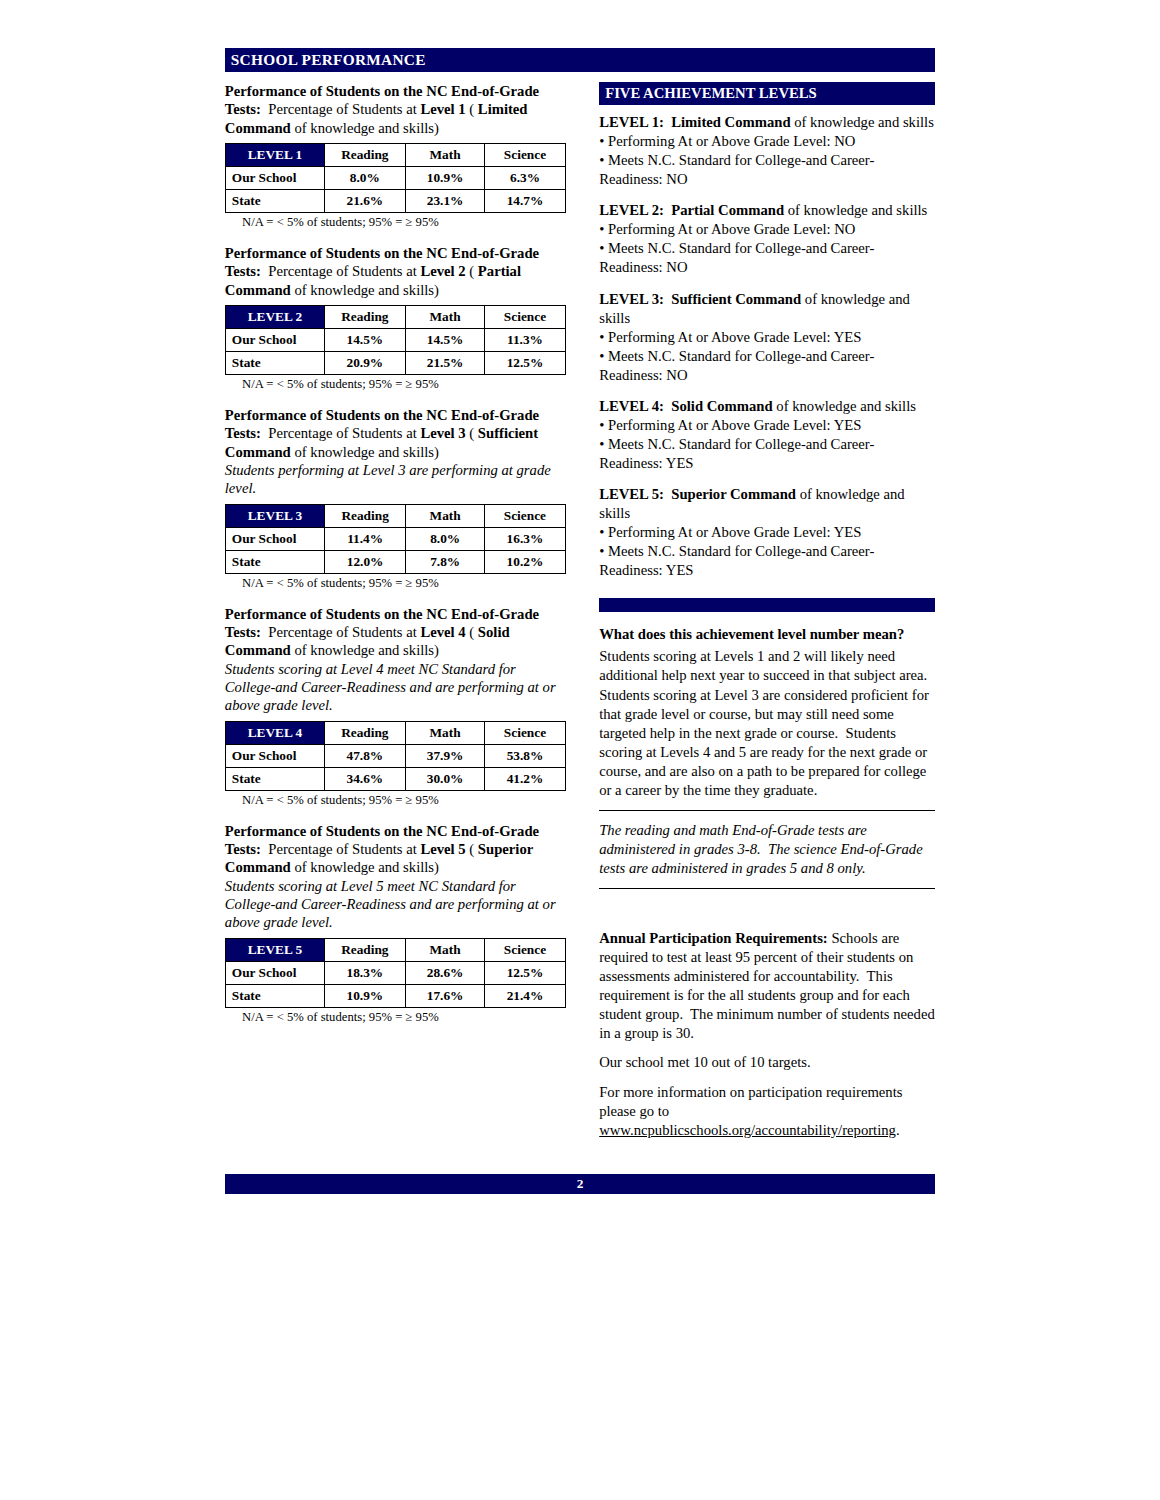SCHOOL PERFORMANCE
Performance of Students on the NC End-of-Grade Tests: Percentage of Students at Level 1 ( Limited Command of knowledge and skills)
| LEVEL 1 | Reading | Math | Science |
| --- | --- | --- | --- |
| Our School | 8.0% | 10.9% | 6.3% |
| State | 21.6% | 23.1% | 14.7% |
N/A = < 5% of students; 95% = ≥ 95%
Performance of Students on the NC End-of-Grade Tests: Percentage of Students at Level 2 ( Partial Command of knowledge and skills)
| LEVEL 2 | Reading | Math | Science |
| --- | --- | --- | --- |
| Our School | 14.5% | 14.5% | 11.3% |
| State | 20.9% | 21.5% | 12.5% |
N/A = < 5% of students; 95% = ≥ 95%
Performance of Students on the NC End-of-Grade Tests: Percentage of Students at Level 3 ( Sufficient Command of knowledge and skills)
Students performing at Level 3 are performing at grade level.
| LEVEL 3 | Reading | Math | Science |
| --- | --- | --- | --- |
| Our School | 11.4% | 8.0% | 16.3% |
| State | 12.0% | 7.8% | 10.2% |
N/A = < 5% of students; 95% = ≥ 95%
Performance of Students on the NC End-of-Grade Tests: Percentage of Students at Level 4 ( Solid Command of knowledge and skills)
Students scoring at Level 4 meet NC Standard for College-and Career-Readiness and are performing at or above grade level.
| LEVEL 4 | Reading | Math | Science |
| --- | --- | --- | --- |
| Our School | 47.8% | 37.9% | 53.8% |
| State | 34.6% | 30.0% | 41.2% |
N/A = < 5% of students; 95% = ≥ 95%
Performance of Students on the NC End-of-Grade Tests: Percentage of Students at Level 5 ( Superior Command of knowledge and skills)
Students scoring at Level 5 meet NC Standard for College-and Career-Readiness and are performing at or above grade level.
| LEVEL 5 | Reading | Math | Science |
| --- | --- | --- | --- |
| Our School | 18.3% | 28.6% | 12.5% |
| State | 10.9% | 17.6% | 21.4% |
N/A = < 5% of students; 95% = ≥ 95%
FIVE ACHIEVEMENT LEVELS
LEVEL 1: Limited Command of knowledge and skills
• Performing At or Above Grade Level: NO
• Meets N.C. Standard for College-and Career-Readiness: NO
LEVEL 2: Partial Command of knowledge and skills
• Performing At or Above Grade Level: NO
• Meets N.C. Standard for College-and Career-Readiness: NO
LEVEL 3: Sufficient Command of knowledge and skills
• Performing At or Above Grade Level: YES
• Meets N.C. Standard for College-and Career-Readiness: NO
LEVEL 4: Solid Command of knowledge and skills
• Performing At or Above Grade Level: YES
• Meets N.C. Standard for College-and Career-Readiness: YES
LEVEL 5: Superior Command of knowledge and skills
• Performing At or Above Grade Level: YES
• Meets N.C. Standard for College-and Career-Readiness: YES
What does this achievement level number mean?
Students scoring at Levels 1 and 2 will likely need additional help next year to succeed in that subject area. Students scoring at Level 3 are considered proficient for that grade level or course, but may still need some targeted help in the next grade or course. Students scoring at Levels 4 and 5 are ready for the next grade or course, and are also on a path to be prepared for college or a career by the time they graduate.
The reading and math End-of-Grade tests are administered in grades 3-8. The science End-of-Grade tests are administered in grades 5 and 8 only.
Annual Participation Requirements: Schools are required to test at least 95 percent of their students on assessments administered for accountability. This requirement is for the all students group and for each student group. The minimum number of students needed in a group is 30.
Our school met 10 out of 10 targets.
For more information on participation requirements please go to www.ncpublicschools.org/accountability/reporting.
2